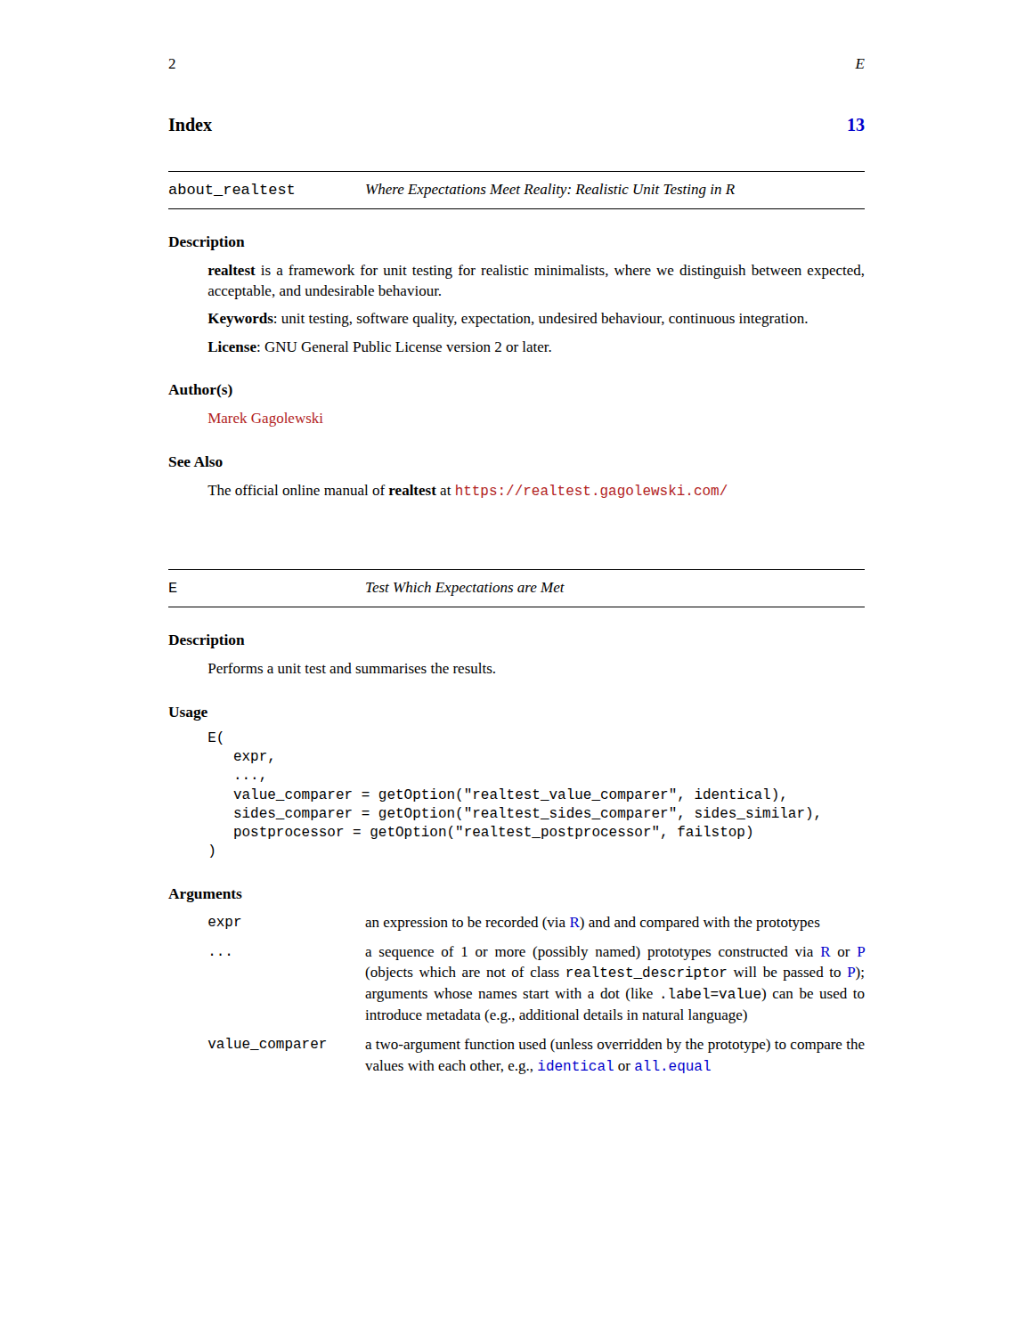2 E
Index 13
about_realtest
Where Expectations Meet Reality: Realistic Unit Testing in R
Description
realtest is a framework for unit testing for realistic minimalists, where we distinguish between expected, acceptable, and undesirable behaviour.
Keywords: unit testing, software quality, expectation, undesired behaviour, continuous integration.
License: GNU General Public License version 2 or later.
Author(s)
Marek Gagolewski
See Also
The official online manual of realtest at https://realtest.gagolewski.com/
E
Test Which Expectations are Met
Description
Performs a unit test and summarises the results.
Usage
E(
   expr,
   ...,
   value_comparer = getOption("realtest_value_comparer", identical),
   sides_comparer = getOption("realtest_sides_comparer", sides_similar),
   postprocessor = getOption("realtest_postprocessor", failstop)
)
Arguments
expr
an expression to be recorded (via R) and and compared with the prototypes
...
a sequence of 1 or more (possibly named) prototypes constructed via R or P (objects which are not of class realtest_descriptor will be passed to P); arguments whose names start with a dot (like .label=value) can be used to introduce metadata (e.g., additional details in natural language)
value_comparer
a two-argument function used (unless overridden by the prototype) to compare the values with each other, e.g., identical or all.equal